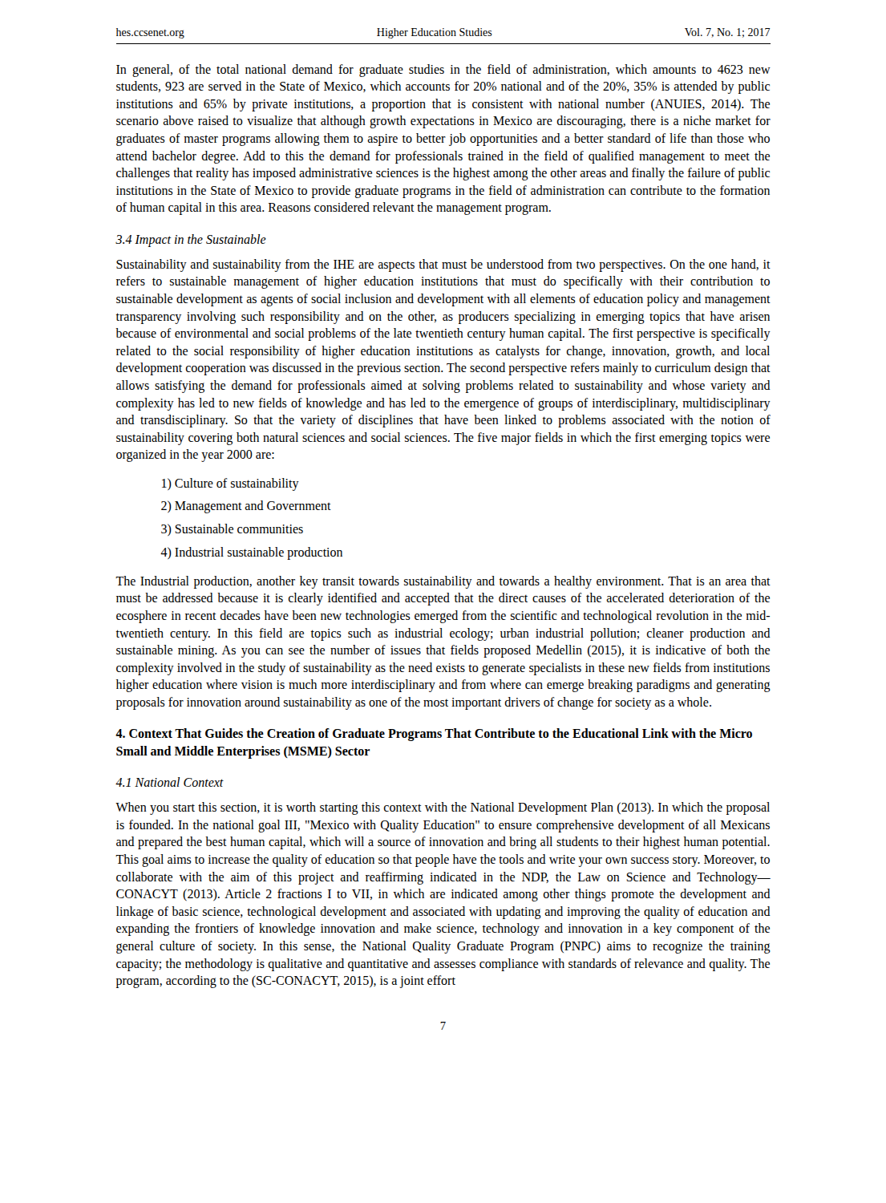hes.ccsenet.org Higher Education Studies Vol. 7, No. 1; 2017
In general, of the total national demand for graduate studies in the field of administration, which amounts to 4623 new students, 923 are served in the State of Mexico, which accounts for 20% national and of the 20%, 35% is attended by public institutions and 65% by private institutions, a proportion that is consistent with national number (ANUIES, 2014). The scenario above raised to visualize that although growth expectations in Mexico are discouraging, there is a niche market for graduates of master programs allowing them to aspire to better job opportunities and a better standard of life than those who attend bachelor degree. Add to this the demand for professionals trained in the field of qualified management to meet the challenges that reality has imposed administrative sciences is the highest among the other areas and finally the failure of public institutions in the State of Mexico to provide graduate programs in the field of administration can contribute to the formation of human capital in this area. Reasons considered relevant the management program.
3.4 Impact in the Sustainable
Sustainability and sustainability from the IHE are aspects that must be understood from two perspectives. On the one hand, it refers to sustainable management of higher education institutions that must do specifically with their contribution to sustainable development as agents of social inclusion and development with all elements of education policy and management transparency involving such responsibility and on the other, as producers specializing in emerging topics that have arisen because of environmental and social problems of the late twentieth century human capital. The first perspective is specifically related to the social responsibility of higher education institutions as catalysts for change, innovation, growth, and local development cooperation was discussed in the previous section. The second perspective refers mainly to curriculum design that allows satisfying the demand for professionals aimed at solving problems related to sustainability and whose variety and complexity has led to new fields of knowledge and has led to the emergence of groups of interdisciplinary, multidisciplinary and transdisciplinary. So that the variety of disciplines that have been linked to problems associated with the notion of sustainability covering both natural sciences and social sciences. The five major fields in which the first emerging topics were organized in the year 2000 are:
1) Culture of sustainability
2) Management and Government
3) Sustainable communities
4) Industrial sustainable production
The Industrial production, another key transit towards sustainability and towards a healthy environment. That is an area that must be addressed because it is clearly identified and accepted that the direct causes of the accelerated deterioration of the ecosphere in recent decades have been new technologies emerged from the scientific and technological revolution in the mid-twentieth century. In this field are topics such as industrial ecology; urban industrial pollution; cleaner production and sustainable mining. As you can see the number of issues that fields proposed Medellin (2015), it is indicative of both the complexity involved in the study of sustainability as the need exists to generate specialists in these new fields from institutions higher education where vision is much more interdisciplinary and from where can emerge breaking paradigms and generating proposals for innovation around sustainability as one of the most important drivers of change for society as a whole.
4. Context That Guides the Creation of Graduate Programs That Contribute to the Educational Link with the Micro Small and Middle Enterprises (MSME) Sector
4.1 National Context
When you start this section, it is worth starting this context with the National Development Plan (2013). In which the proposal is founded. In the national goal III, "Mexico with Quality Education" to ensure comprehensive development of all Mexicans and prepared the best human capital, which will a source of innovation and bring all students to their highest human potential. This goal aims to increase the quality of education so that people have the tools and write your own success story. Moreover, to collaborate with the aim of this project and reaffirming indicated in the NDP, the Law on Science and Technology—CONACYT (2013). Article 2 fractions I to VII, in which are indicated among other things promote the development and linkage of basic science, technological development and associated with updating and improving the quality of education and expanding the frontiers of knowledge innovation and make science, technology and innovation in a key component of the general culture of society. In this sense, the National Quality Graduate Program (PNPC) aims to recognize the training capacity; the methodology is qualitative and quantitative and assesses compliance with standards of relevance and quality. The program, according to the (SC-CONACYT, 2015), is a joint effort
7